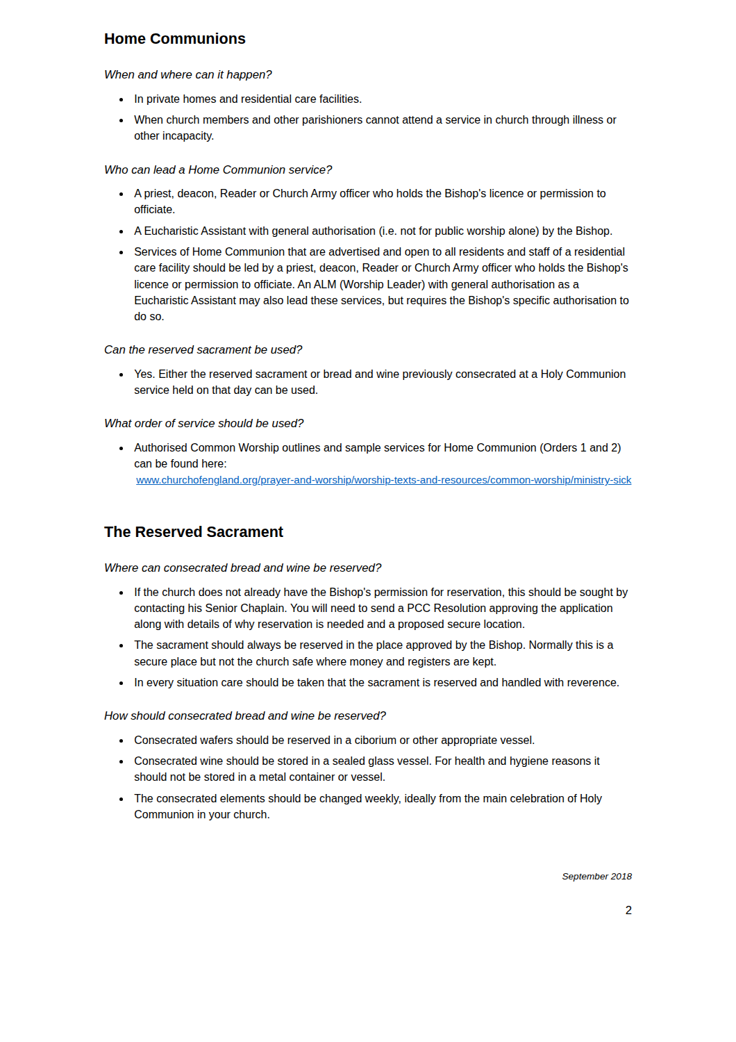Home Communions
When and where can it happen?
In private homes and residential care facilities.
When church members and other parishioners cannot attend a service in church through illness or other incapacity.
Who can lead a Home Communion service?
A priest, deacon, Reader or Church Army officer who holds the Bishop's licence or permission to officiate.
A Eucharistic Assistant with general authorisation (i.e. not for public worship alone) by the Bishop.
Services of Home Communion that are advertised and open to all residents and staff of a residential care facility should be led by a priest, deacon, Reader or Church Army officer who holds the Bishop's licence or permission to officiate. An ALM (Worship Leader) with general authorisation as a Eucharistic Assistant may also lead these services, but requires the Bishop's specific authorisation to do so.
Can the reserved sacrament be used?
Yes. Either the reserved sacrament or bread and wine previously consecrated at a Holy Communion service held on that day can be used.
What order of service should be used?
Authorised Common Worship outlines and sample services for Home Communion (Orders 1 and 2) can be found here:
www.churchofengland.org/prayer-and-worship/worship-texts-and-resources/common-worship/ministry-sick
The Reserved Sacrament
Where can consecrated bread and wine be reserved?
If the church does not already have the Bishop's permission for reservation, this should be sought by contacting his Senior Chaplain. You will need to send a PCC Resolution approving the application along with details of why reservation is needed and a proposed secure location.
The sacrament should always be reserved in the place approved by the Bishop. Normally this is a secure place but not the church safe where money and registers are kept.
In every situation care should be taken that the sacrament is reserved and handled with reverence.
How should consecrated bread and wine be reserved?
Consecrated wafers should be reserved in a ciborium or other appropriate vessel.
Consecrated wine should be stored in a sealed glass vessel. For health and hygiene reasons it should not be stored in a metal container or vessel.
The consecrated elements should be changed weekly, ideally from the main celebration of Holy Communion in your church.
September 2018
2